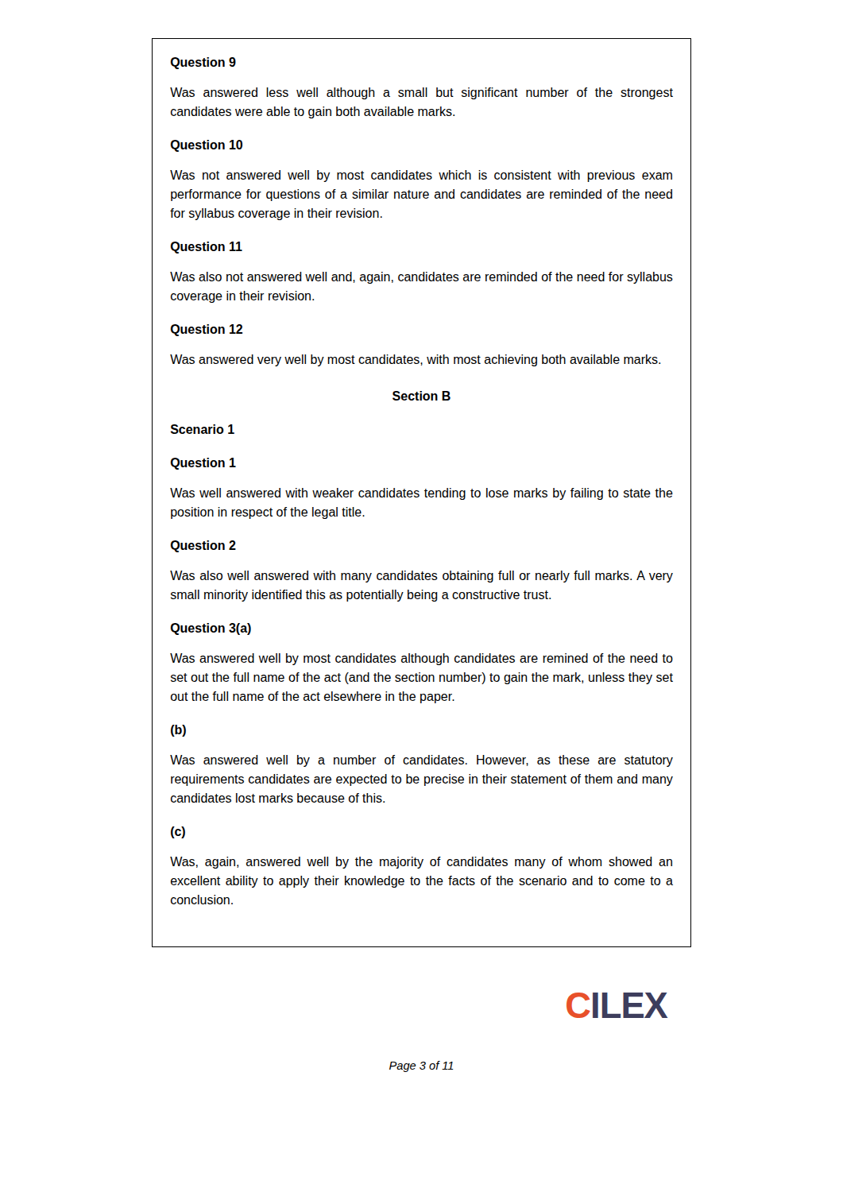Question 9
Was answered less well although a small but significant number of the strongest candidates were able to gain both available marks.
Question 10
Was not answered well by most candidates which is consistent with previous exam performance for questions of a similar nature and candidates are reminded of the need for syllabus coverage in their revision.
Question 11
Was also not answered well and, again, candidates are reminded of the need for syllabus coverage in their revision.
Question 12
Was answered very well by most candidates, with most achieving both available marks.
Section B
Scenario 1
Question 1
Was well answered with weaker candidates tending to lose marks by failing to state the position in respect of the legal title.
Question 2
Was also well answered with many candidates obtaining full or nearly full marks. A very small minority identified this as potentially being a constructive trust.
Question 3(a)
Was answered well by most candidates although candidates are remined of the need to set out the full name of the act (and the section number) to gain the mark, unless they set out the full name of the act elsewhere in the paper.
(b)
Was answered well by a number of candidates. However, as these are statutory requirements candidates are expected to be precise in their statement of them and many candidates lost marks because of this.
(c)
Was, again, answered well by the majority of candidates many of whom showed an excellent ability to apply their knowledge to the facts of the scenario and to come to a conclusion.
CILEX
Page 3 of 11